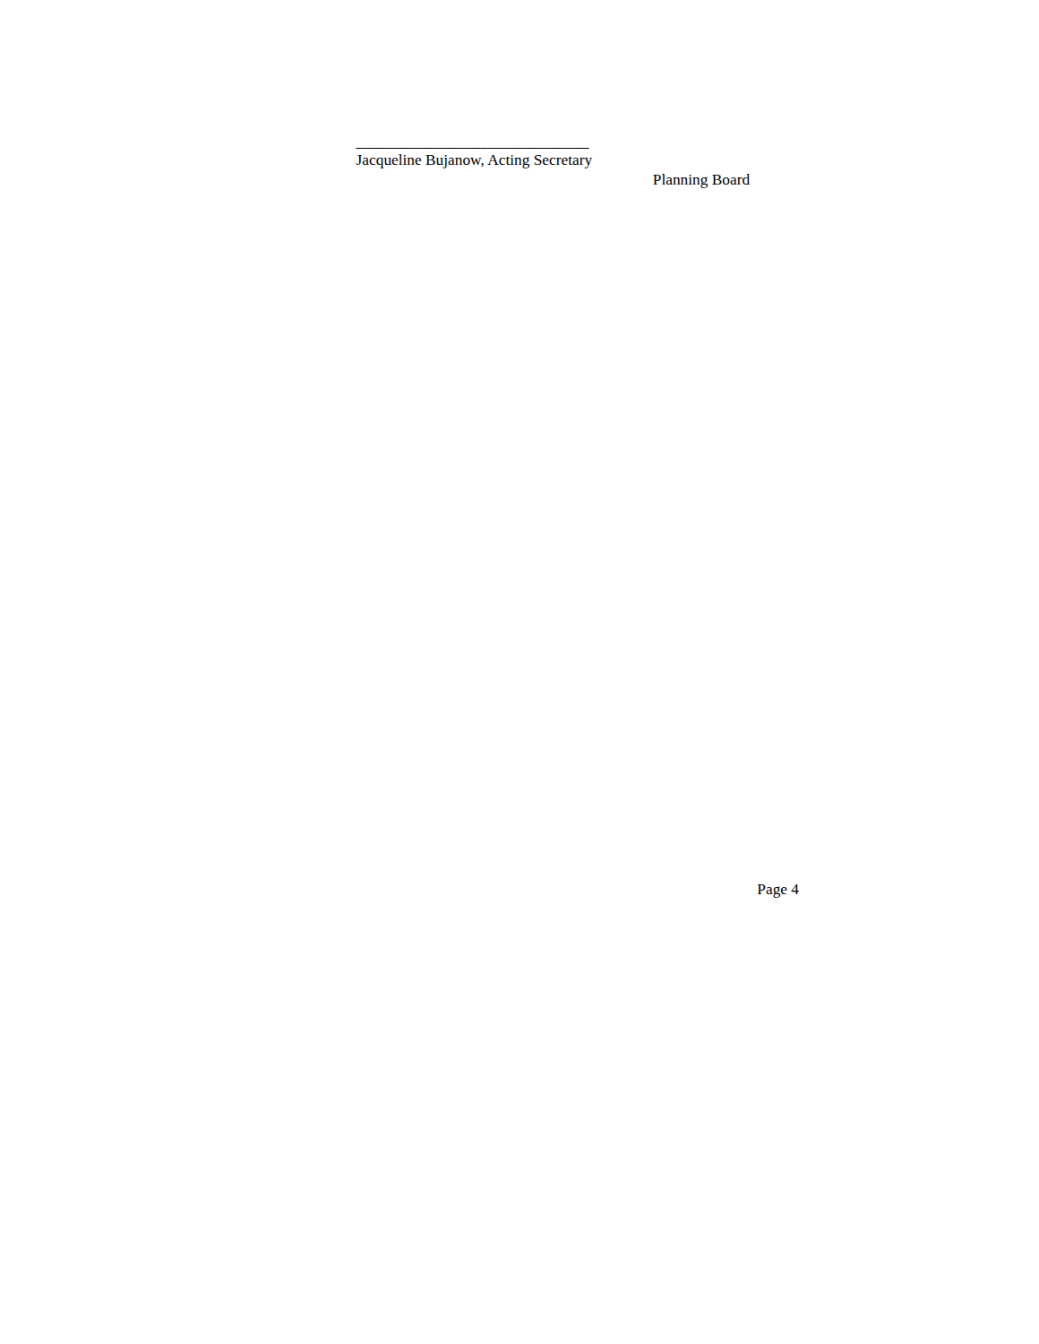______________________________Jacqueline Bujanow, Acting Secretary Planning Board
Page 4